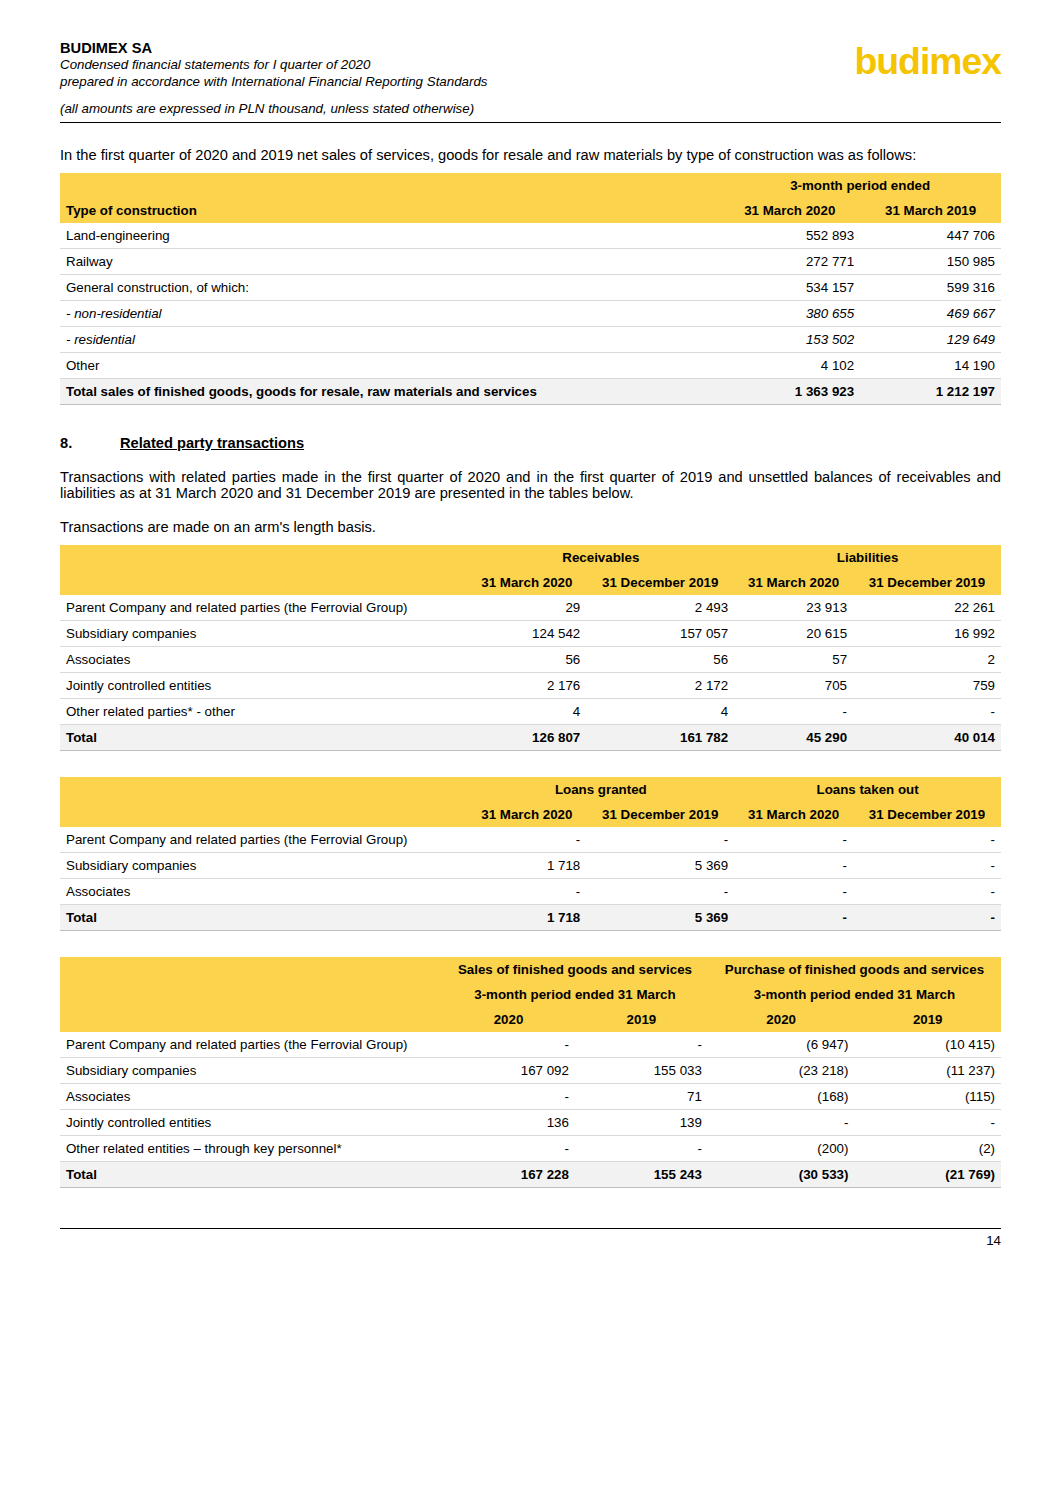BUDIMEX SA
Condensed financial statements for I quarter of 2020
prepared in accordance with International Financial Reporting Standards
(all amounts are expressed in PLN thousand, unless stated otherwise)
budimex
In the first quarter of 2020 and 2019 net sales of services, goods for resale and raw materials by type of construction was as follows:
| Type of construction | 3-month period ended |
| --- | --- |
| 31 March 2020 | 31 March 2019 |
| Land-engineering | 552 893 | 447 706 |
| Railway | 272 771 | 150 985 |
| General construction, of which: | 534 157 | 599 316 |
| - non-residential | 380 655 | 469 667 |
| - residential | 153 502 | 129 649 |
| Other | 4 102 | 14 190 |
| Total sales of finished goods, goods for resale, raw materials and services | 1 363 923 | 1 212 197 |
8. Related party transactions
Transactions with related parties made in the first quarter of 2020 and in the first quarter of 2019 and unsettled balances of receivables and liabilities as at 31 March 2020 and 31 December 2019 are presented in the tables below.
Transactions are made on an arm's length basis.
| | Receivables | Liabilities |
| --- | --- | --- |
| | 31 March 2020 | 31 December 2019 | 31 March 2020 | 31 December 2019 |
| Parent Company and related parties (the Ferrovial Group) | 29 | 2 493 | 23 913 | 22 261 |
| Subsidiary companies | 124 542 | 157 057 | 20 615 | 16 992 |
| Associates | 56 | 56 | 57 | 2 |
| Jointly controlled entities | 2 176 | 2 172 | 705 | 759 |
| Other related parties* - other | 4 | 4 | - | - |
| Total | 126 807 | 161 782 | 45 290 | 40 014 |
| | Loans granted | Loans taken out |
| --- | --- | --- |
| | 31 March 2020 | 31 December 2019 | 31 March 2020 | 31 December 2019 |
| Parent Company and related parties (the Ferrovial Group) | - | - | - | - |
| Subsidiary companies | 1 718 | 5 369 | - | - |
| Associates | - | - | - | - |
| Total | 1 718 | 5 369 | - | - |
| | Sales of finished goods and services | Purchase of finished goods and services |
| --- | --- | --- |
| | 3-month period ended 31 March | 3-month period ended 31 March |
| | 2020 | 2019 | 2020 | 2019 |
| Parent Company and related parties (the Ferrovial Group) | - | - | (6 947) | (10 415) |
| Subsidiary companies | 167 092 | 155 033 | (23 218) | (11 237) |
| Associates | - | 71 | (168) | (115) |
| Jointly controlled entities | 136 | 139 | - | - |
| Other related entities – through key personnel* | - | - | (200) | (2) |
| Total | 167 228 | 155 243 | (30 533) | (21 769) |
14